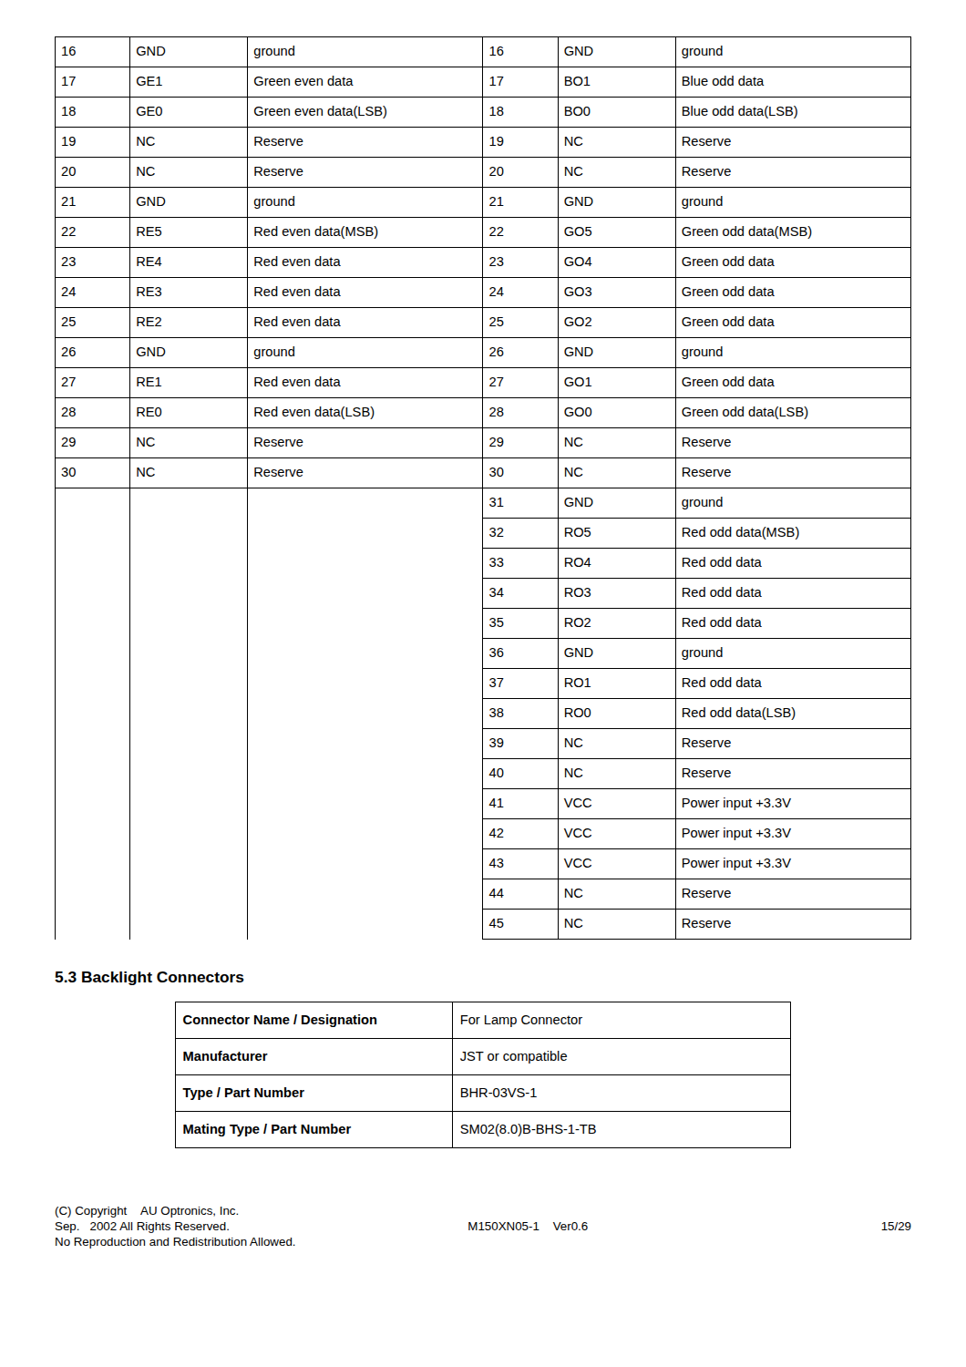| 16 | GND | ground | 16 | GND | ground |
| 17 | GE1 | Green even data | 17 | BO1 | Blue odd data |
| 18 | GE0 | Green even data(LSB) | 18 | BO0 | Blue odd data(LSB) |
| 19 | NC | Reserve | 19 | NC | Reserve |
| 20 | NC | Reserve | 20 | NC | Reserve |
| 21 | GND | ground | 21 | GND | ground |
| 22 | RE5 | Red even data(MSB) | 22 | GO5 | Green odd data(MSB) |
| 23 | RE4 | Red even data | 23 | GO4 | Green odd data |
| 24 | RE3 | Red even data | 24 | GO3 | Green odd data |
| 25 | RE2 | Red even data | 25 | GO2 | Green odd data |
| 26 | GND | ground | 26 | GND | ground |
| 27 | RE1 | Red even data | 27 | GO1 | Green odd data |
| 28 | RE0 | Red even data(LSB) | 28 | GO0 | Green odd data(LSB) |
| 29 | NC | Reserve | 29 | NC | Reserve |
| 30 | NC | Reserve | 30 | NC | Reserve |
| | | | 31 | GND | ground |
| | | | 32 | RO5 | Red odd data(MSB) |
| | | | 33 | RO4 | Red odd data |
| | | | 34 | RO3 | Red odd data |
| | | | 35 | RO2 | Red odd data |
| | | | 36 | GND | ground |
| | | | 37 | RO1 | Red odd data |
| | | | 38 | RO0 | Red odd data(LSB) |
| | | | 39 | NC | Reserve |
| | | | 40 | NC | Reserve |
| | | | 41 | VCC | Power input +3.3V |
| | | | 42 | VCC | Power input +3.3V |
| | | | 43 | VCC | Power input +3.3V |
| | | | 44 | NC | Reserve |
| | | | 45 | NC | Reserve |
5.3 Backlight Connectors
| Connector Name / Designation | For Lamp Connector |
| Manufacturer | JST or compatible |
| Type / Part Number | BHR-03VS-1 |
| Mating Type / Part Number | SM02(8.0)B-BHS-1-TB |
(C) Copyright AU Optronics, Inc.
Sep. 2002 All Rights Reserved.
M150XN05-1 Ver0.6
15/29
No Reproduction and Redistribution Allowed.